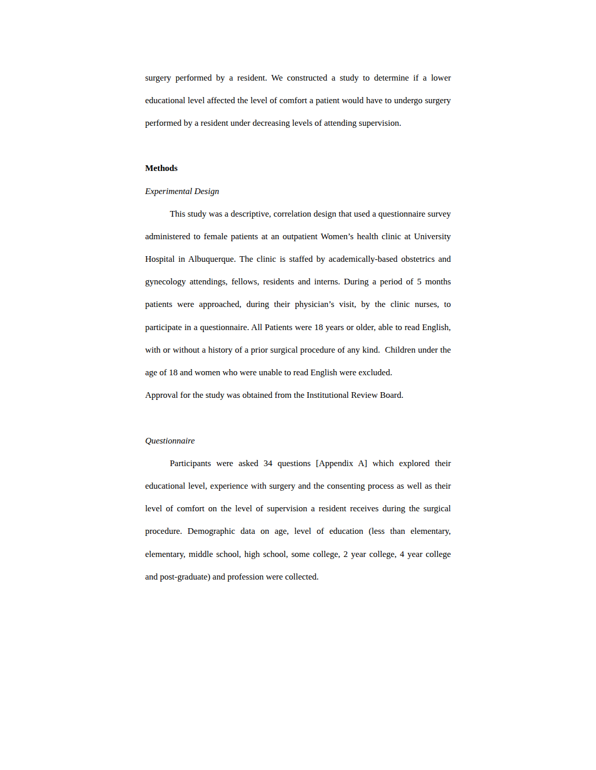surgery performed by a resident. We constructed a study to determine if a lower educational level affected the level of comfort a patient would have to undergo surgery performed by a resident under decreasing levels of attending supervision.
Methods
Experimental Design
This study was a descriptive, correlation design that used a questionnaire survey administered to female patients at an outpatient Women’s health clinic at University Hospital in Albuquerque. The clinic is staffed by academically-based obstetrics and gynecology attendings, fellows, residents and interns. During a period of 5 months patients were approached, during their physician’s visit, by the clinic nurses, to participate in a questionnaire. All Patients were 18 years or older, able to read English, with or without a history of a prior surgical procedure of any kind. Children under the age of 18 and women who were unable to read English were excluded.
Approval for the study was obtained from the Institutional Review Board.
Questionnaire
Participants were asked 34 questions [Appendix A] which explored their educational level, experience with surgery and the consenting process as well as their level of comfort on the level of supervision a resident receives during the surgical procedure. Demographic data on age, level of education (less than elementary, elementary, middle school, high school, some college, 2 year college, 4 year college and post-graduate) and profession were collected.